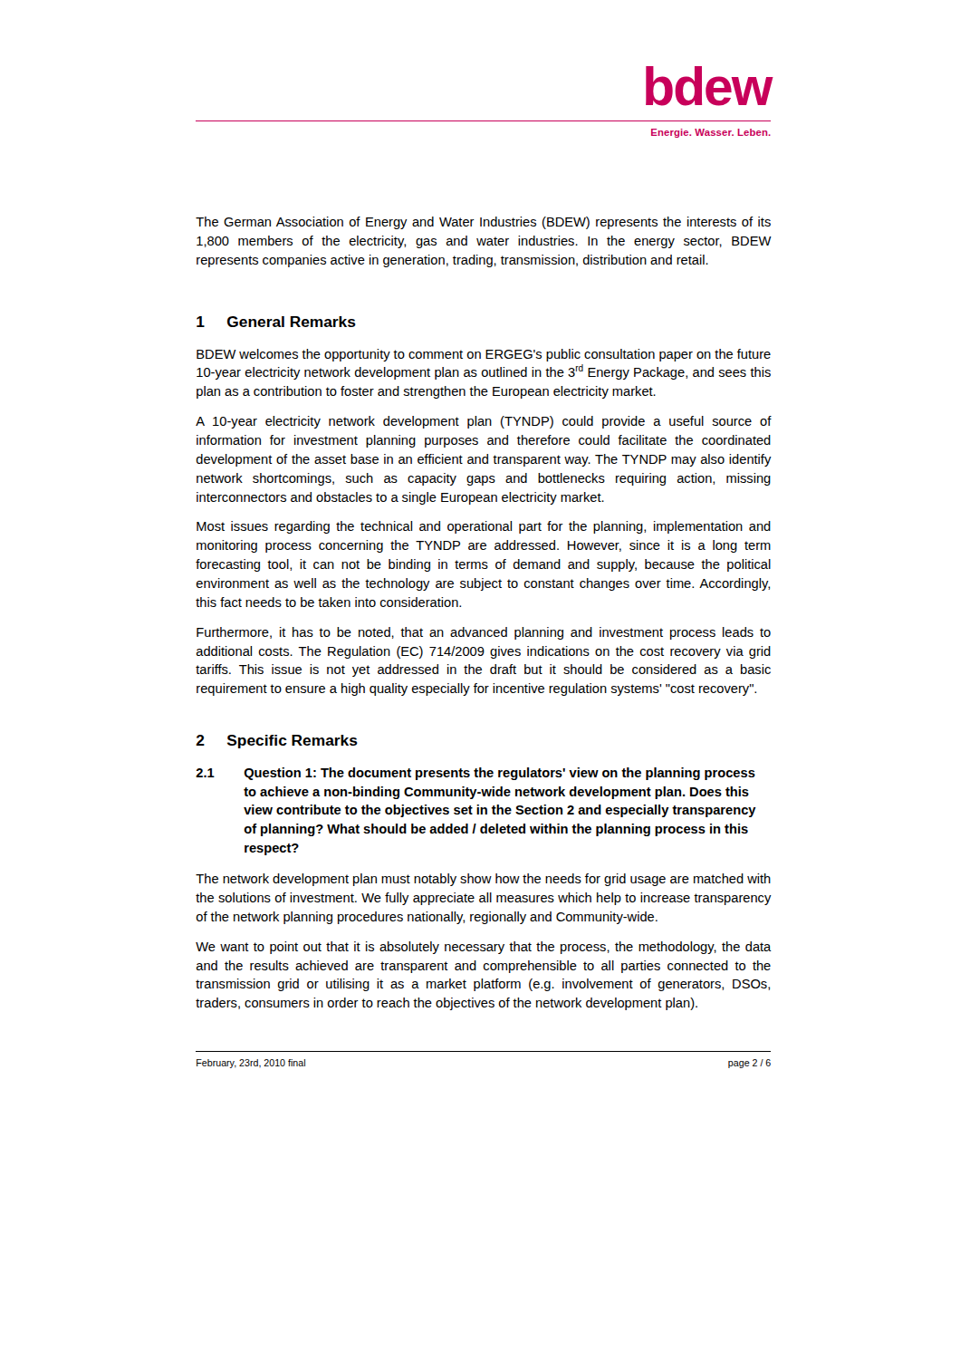bdew
Energie. Wasser. Leben.
The German Association of Energy and Water Industries (BDEW) represents the interests of its 1,800 members of the electricity, gas and water industries. In the energy sector, BDEW represents companies active in generation, trading, transmission, distribution and retail.
1 General Remarks
BDEW welcomes the opportunity to comment on ERGEG's public consultation paper on the future 10-year electricity network development plan as outlined in the 3rd Energy Package, and sees this plan as a contribution to foster and strengthen the European electricity market.
A 10-year electricity network development plan (TYNDP) could provide a useful source of information for investment planning purposes and therefore could facilitate the coordinated development of the asset base in an efficient and transparent way. The TYNDP may also identify network shortcomings, such as capacity gaps and bottlenecks requiring action, missing interconnectors and obstacles to a single European electricity market.
Most issues regarding the technical and operational part for the planning, implementation and monitoring process concerning the TYNDP are addressed. However, since it is a long term forecasting tool, it can not be binding in terms of demand and supply, because the political environment as well as the technology are subject to constant changes over time. Accordingly, this fact needs to be taken into consideration.
Furthermore, it has to be noted, that an advanced planning and investment process leads to additional costs. The Regulation (EC) 714/2009 gives indications on the cost recovery via grid tariffs. This issue is not yet addressed in the draft but it should be considered as a basic requirement to ensure a high quality especially for incentive regulation systems' "cost recovery".
2 Specific Remarks
2.1 Question 1: The document presents the regulators' view on the planning process to achieve a non-binding Community-wide network development plan. Does this view contribute to the objectives set in the Section 2 and especially transparency of planning? What should be added / deleted within the planning process in this respect?
The network development plan must notably show how the needs for grid usage are matched with the solutions of investment. We fully appreciate all measures which help to increase transparency of the network planning procedures nationally, regionally and Community-wide.
We want to point out that it is absolutely necessary that the process, the methodology, the data and the results achieved are transparent and comprehensible to all parties connected to the transmission grid or utilising it as a market platform (e.g. involvement of generators, DSOs, traders, consumers in order to reach the objectives of the network development plan).
February, 23rd, 2010 final page 2 / 6